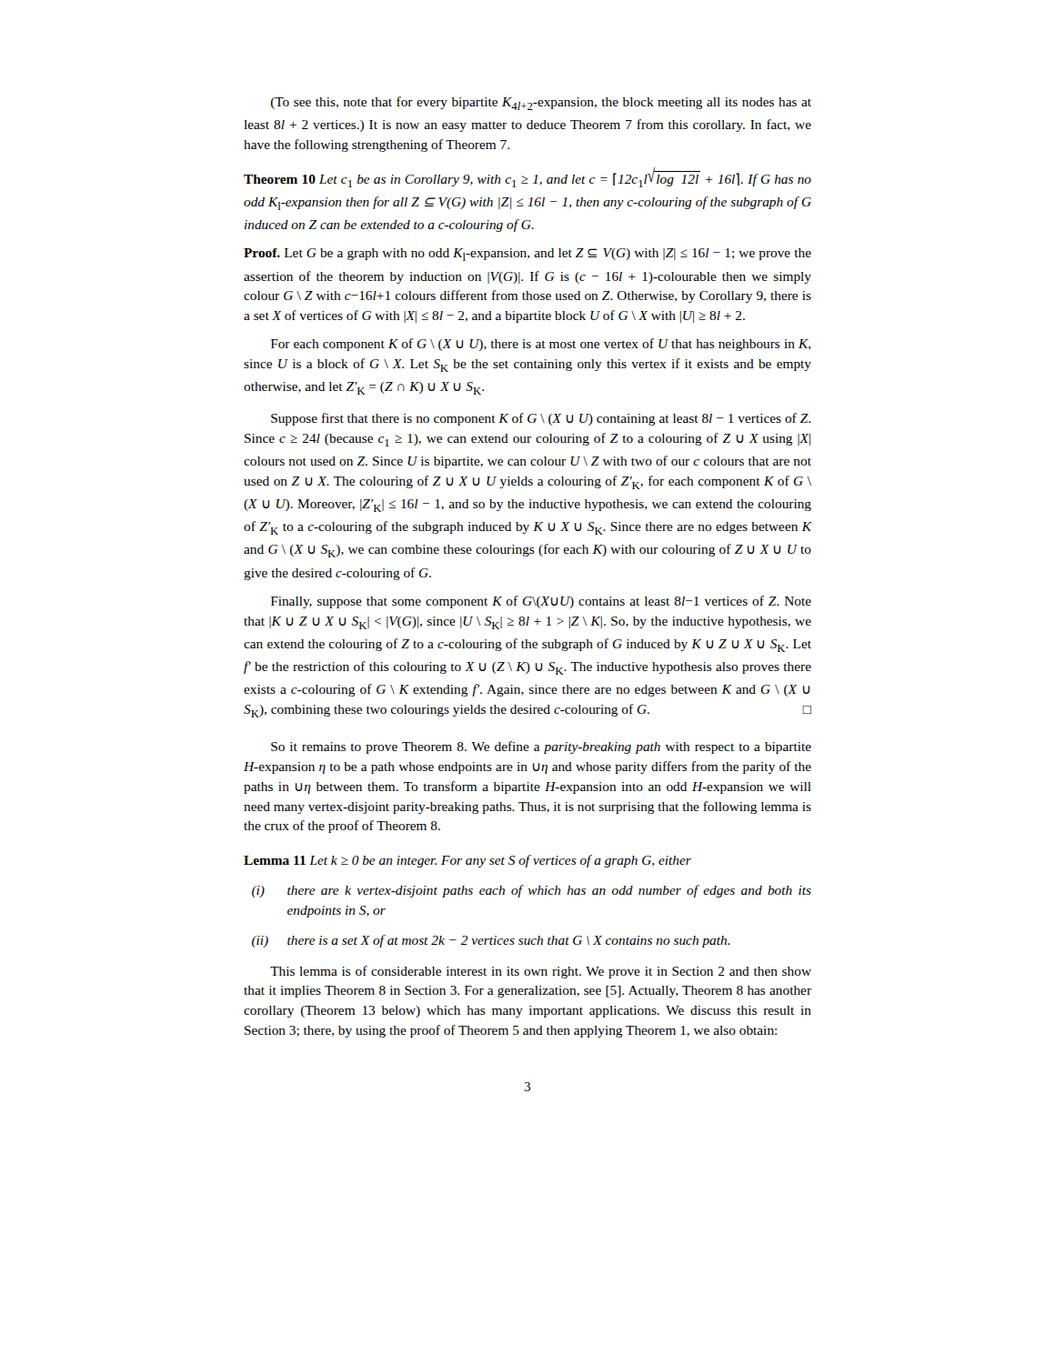(To see this, note that for every bipartite K4l+2-expansion, the block meeting all its nodes has at least 8l + 2 vertices.) It is now an easy matter to deduce Theorem 7 from this corollary. In fact, we have the following strengthening of Theorem 7.
Theorem 10 Let c1 be as in Corollary 9, with c1 ≥ 1, and let c = ⌈12c1l√log 12l + 16l⌉. If G has no odd Kl-expansion then for all Z ⊆ V(G) with |Z| ≤ 16l − 1, then any c-colouring of the subgraph of G induced on Z can be extended to a c-colouring of G.
Proof. Let G be a graph with no odd Kl-expansion, and let Z ⊆ V(G) with |Z| ≤ 16l − 1; we prove the assertion of the theorem by induction on |V(G)|. If G is (c − 16l + 1)-colourable then we simply colour G \ Z with c−16l+1 colours different from those used on Z. Otherwise, by Corollary 9, there is a set X of vertices of G with |X| ≤ 8l − 2, and a bipartite block U of G \ X with |U| ≥ 8l + 2.
For each component K of G \ (X ∪ U), there is at most one vertex of U that has neighbours in K, since U is a block of G \ X. Let SK be the set containing only this vertex if it exists and be empty otherwise, and let Z′K = (Z ∩ K) ∪ X ∪ SK.
Suppose first that there is no component K of G \ (X ∪ U) containing at least 8l − 1 vertices of Z. Since c ≥ 24l (because c1 ≥ 1), we can extend our colouring of Z to a colouring of Z ∪ X using |X| colours not used on Z. Since U is bipartite, we can colour U \ Z with two of our c colours that are not used on Z ∪ X. The colouring of Z ∪ X ∪ U yields a colouring of Z′K, for each component K of G \ (X ∪ U). Moreover, |Z′K| ≤ 16l − 1, and so by the inductive hypothesis, we can extend the colouring of Z′K to a c-colouring of the subgraph induced by K ∪ X ∪ SK. Since there are no edges between K and G \ (X ∪ SK), we can combine these colourings (for each K) with our colouring of Z ∪ X ∪ U to give the desired c-colouring of G.
Finally, suppose that some component K of G\(X∪U) contains at least 8l−1 vertices of Z. Note that |K ∪ Z ∪ X ∪ SK| < |V(G)|, since |U \ SK| ≥ 8l + 1 > |Z \ K|. So, by the inductive hypothesis, we can extend the colouring of Z to a c-colouring of the subgraph of G induced by K ∪ Z ∪ X ∪ SK. Let f′ be the restriction of this colouring to X ∪ (Z \ K) ∪ SK. The inductive hypothesis also proves there exists a c-colouring of G \ K extending f′. Again, since there are no edges between K and G \ (X ∪ SK), combining these two colourings yields the desired c-colouring of G. □
So it remains to prove Theorem 8. We define a parity-breaking path with respect to a bipartite H-expansion η to be a path whose endpoints are in ∪η and whose parity differs from the parity of the paths in ∪η between them. To transform a bipartite H-expansion into an odd H-expansion we will need many vertex-disjoint parity-breaking paths. Thus, it is not surprising that the following lemma is the crux of the proof of Theorem 8.
Lemma 11 Let k ≥ 0 be an integer. For any set S of vertices of a graph G, either
(i) there are k vertex-disjoint paths each of which has an odd number of edges and both its endpoints in S, or
(ii) there is a set X of at most 2k − 2 vertices such that G \ X contains no such path.
This lemma is of considerable interest in its own right. We prove it in Section 2 and then show that it implies Theorem 8 in Section 3. For a generalization, see [5]. Actually, Theorem 8 has another corollary (Theorem 13 below) which has many important applications. We discuss this result in Section 3; there, by using the proof of Theorem 5 and then applying Theorem 1, we also obtain:
3